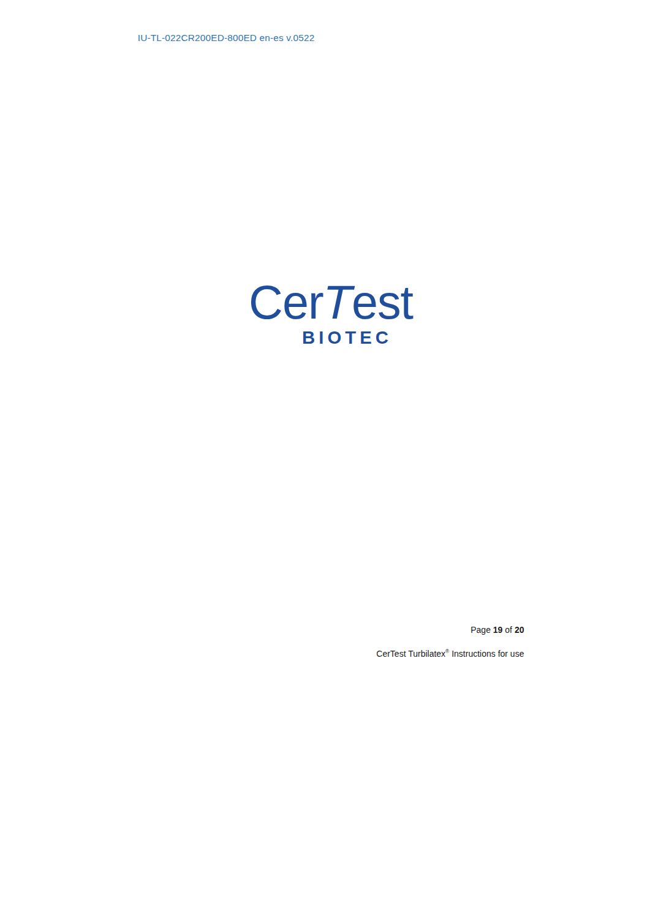IU-TL-022CR200ED-800ED en-es v.0522
CerTest
BIOTEC
Page 19 of 20
CerTest Turbilatex® Instructions for use